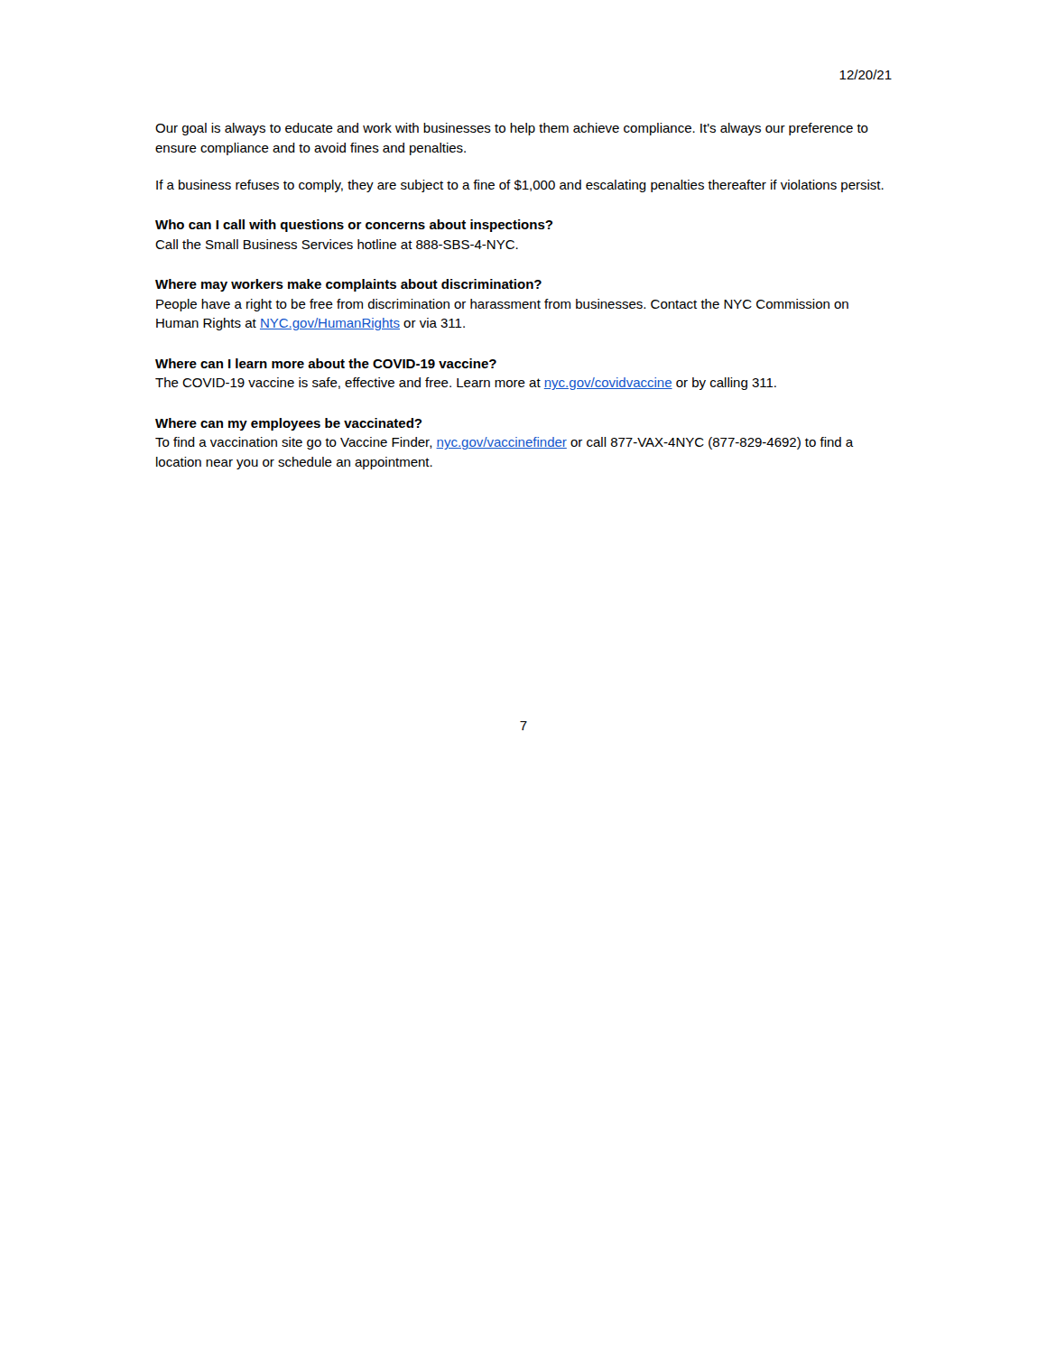12/20/21
Our goal is always to educate and work with businesses to help them achieve compliance. It's always our preference to ensure compliance and to avoid fines and penalties.
If a business refuses to comply, they are subject to a fine of $1,000 and escalating penalties thereafter if violations persist.
Who can I call with questions or concerns about inspections?
Call the Small Business Services hotline at 888-SBS-4-NYC.
Where may workers make complaints about discrimination?
People have a right to be free from discrimination or harassment from businesses. Contact the NYC Commission on Human Rights at NYC.gov/HumanRights or via 311.
Where can I learn more about the COVID-19 vaccine?
The COVID-19 vaccine is safe, effective and free. Learn more at nyc.gov/covidvaccine or by calling 311.
Where can my employees be vaccinated?
To find a vaccination site go to Vaccine Finder, nyc.gov/vaccinefinder or call 877-VAX-4NYC (877-829-4692) to find a location near you or schedule an appointment.
7